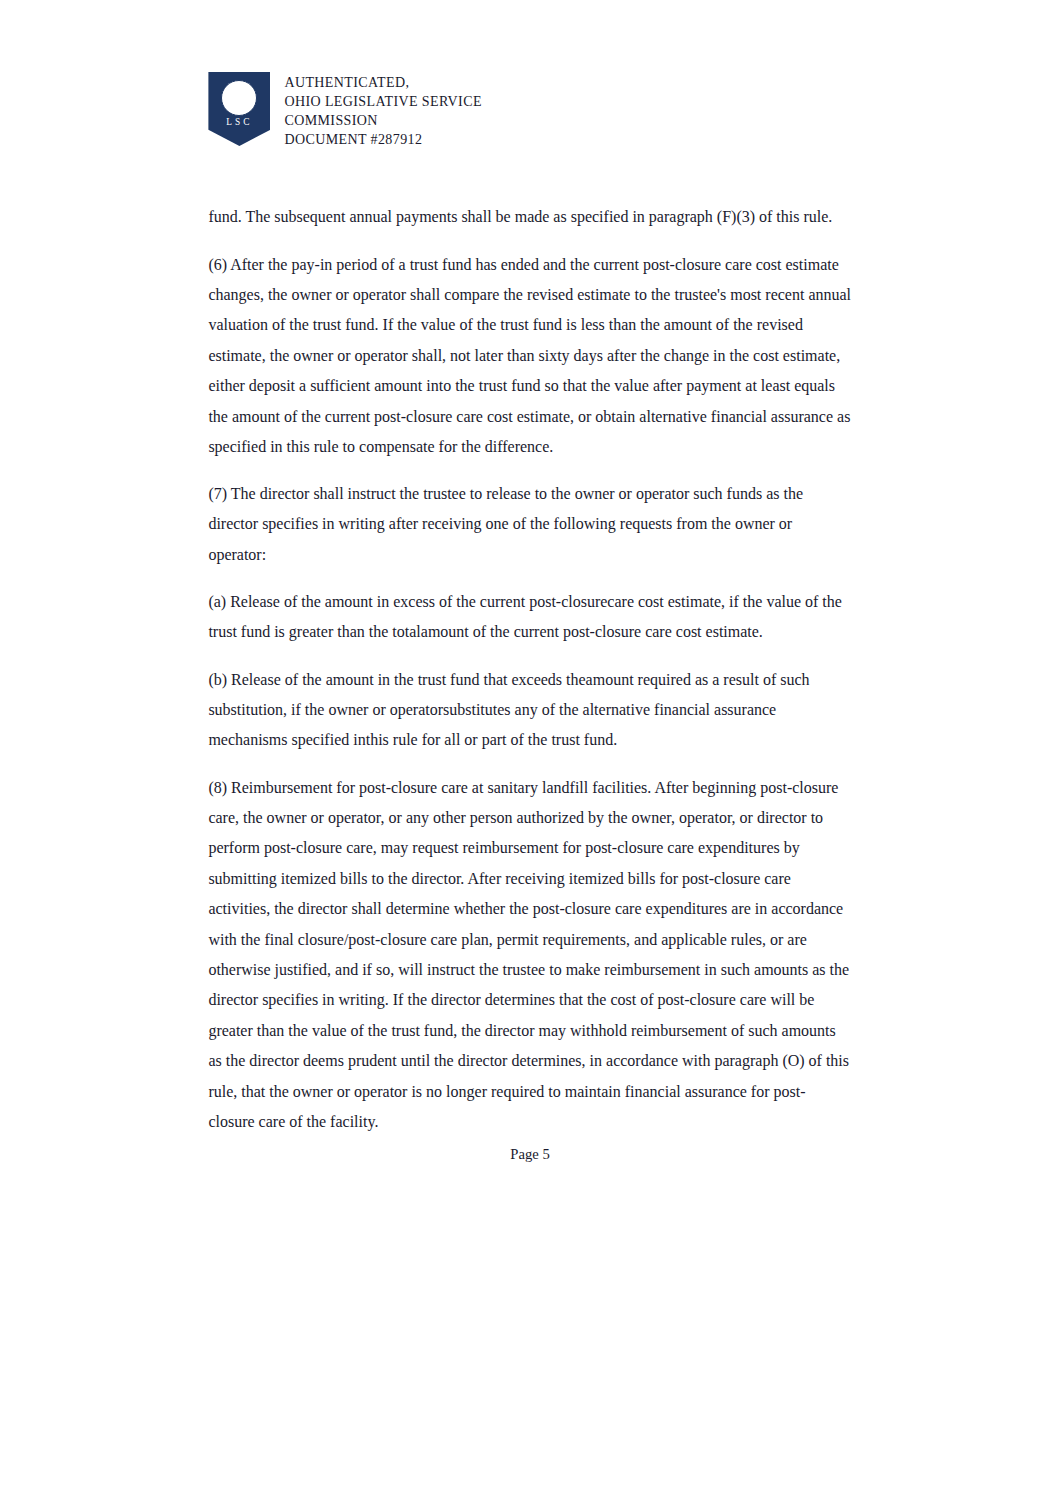LSC
AUTHENTICATED,
OHIO LEGISLATIVE SERVICE
COMMISSION
DOCUMENT #287912
fund. The subsequent annual payments shall be made as specified in paragraph (F)(3) of this rule.
(6) After the pay-in period of a trust fund has ended and the current post-closure care cost estimate changes, the owner or operator shall compare the revised estimate to the trustee's most recent annual valuation of the trust fund. If the value of the trust fund is less than the amount of the revised estimate, the owner or operator shall, not later than sixty days after the change in the cost estimate, either deposit a sufficient amount into the trust fund so that the value after payment at least equals the amount of the current post-closure care cost estimate, or obtain alternative financial assurance as specified in this rule to compensate for the difference.
(7) The director shall instruct the trustee to release to the owner or operator such funds as the director specifies in writing after receiving one of the following requests from the owner or operator:
(a) Release of the amount in excess of the current post-closurecare cost estimate, if the value of the trust fund is greater than the totalamount of the current post-closure care cost estimate.
(b) Release of the amount in the trust fund that exceeds theamount required as a result of such substitution, if the owner or operatorsubstitutes any of the alternative financial assurance mechanisms specified inthis rule for all or part of the trust fund.
(8) Reimbursement for post-closure care at sanitary landfill facilities. After beginning post-closure care, the owner or operator, or any other person authorized by the owner, operator, or director to perform post-closure care, may request reimbursement for post-closure care expenditures by submitting itemized bills to the director. After receiving itemized bills for post-closure care activities, the director shall determine whether the post-closure care expenditures are in accordance with the final closure/post-closure care plan, permit requirements, and applicable rules, or are otherwise justified, and if so, will instruct the trustee to make reimbursement in such amounts as the director specifies in writing. If the director determines that the cost of post-closure care will be greater than the value of the trust fund, the director may withhold reimbursement of such amounts as the director deems prudent until the director determines, in accordance with paragraph (O) of this rule, that the owner or operator is no longer required to maintain financial assurance for post-closure care of the facility.
Page 5